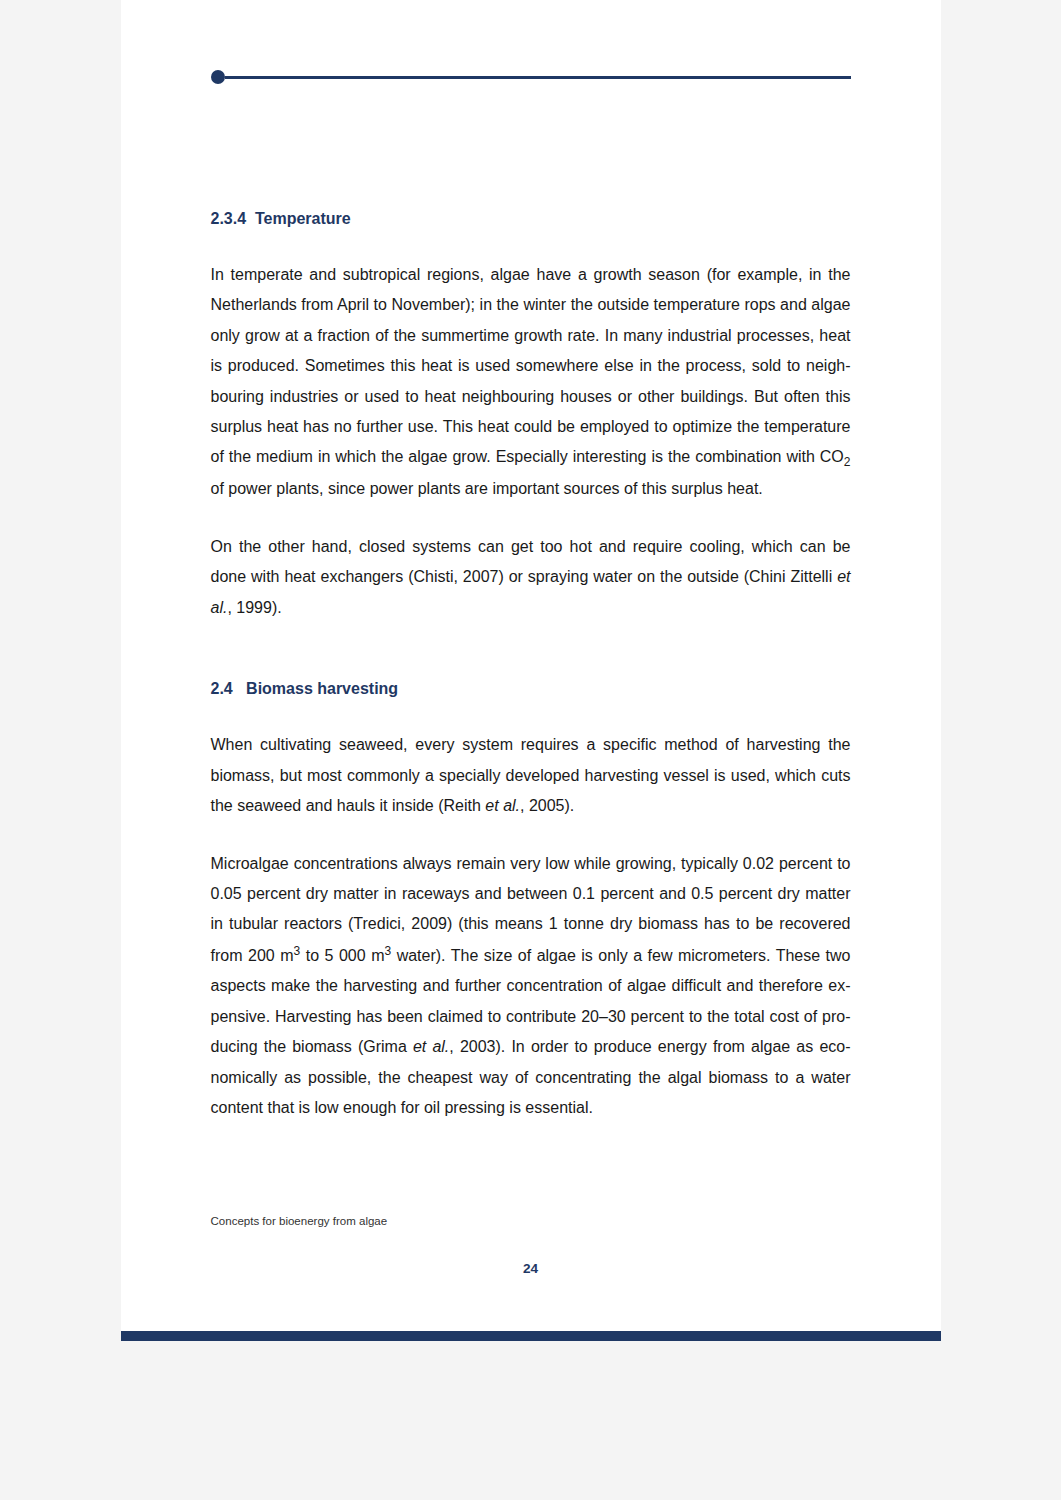2.3.4 Temperature
In temperate and subtropical regions, algae have a growth season (for example, in the Netherlands from April to November); in the winter the outside temperature rops and algae only grow at a fraction of the summertime growth rate. In many industrial processes, heat is produced. Sometimes this heat is used somewhere else in the process, sold to neighbouring industries or used to heat neighbouring houses or other buildings. But often this surplus heat has no further use. This heat could be employed to optimize the temperature of the medium in which the algae grow. Especially interesting is the combination with CO2 of power plants, since power plants are important sources of this surplus heat.
On the other hand, closed systems can get too hot and require cooling, which can be done with heat exchangers (Chisti, 2007) or spraying water on the outside (Chini Zittelli et al., 1999).
2.4 Biomass harvesting
When cultivating seaweed, every system requires a specific method of harvesting the biomass, but most commonly a specially developed harvesting vessel is used, which cuts the seaweed and hauls it inside (Reith et al., 2005).
Microalgae concentrations always remain very low while growing, typically 0.02 percent to 0.05 percent dry matter in raceways and between 0.1 percent and 0.5 percent dry matter in tubular reactors (Tredici, 2009) (this means 1 tonne dry biomass has to be recovered from 200 m3 to 5 000 m3 water). The size of algae is only a few micrometers. These two aspects make the harvesting and further concentration of algae difficult and therefore expensive. Harvesting has been claimed to contribute 20–30 percent to the total cost of producing the biomass (Grima et al., 2003). In order to produce energy from algae as economically as possible, the cheapest way of concentrating the algal biomass to a water content that is low enough for oil pressing is essential.
Concepts for bioenergy from algae
24